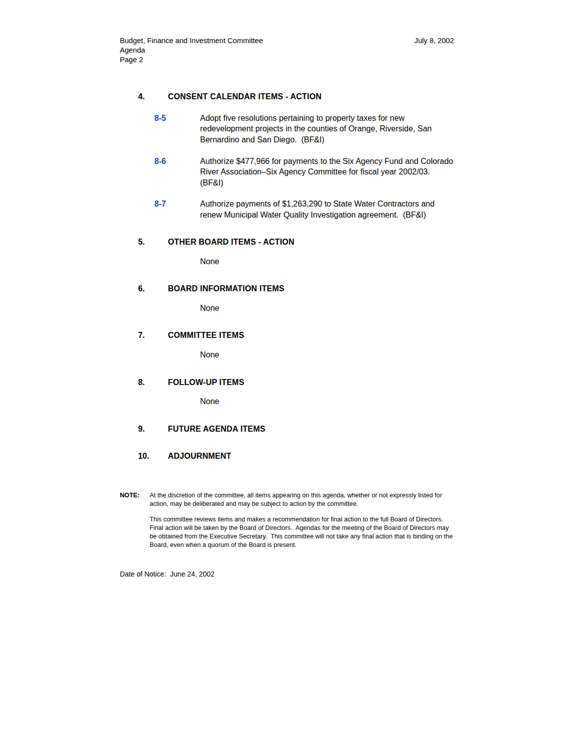Budget, Finance and Investment Committee
Agenda
Page 2
July 8, 2002
4.
CONSENT CALENDAR ITEMS - ACTION
8-5
Adopt five resolutions pertaining to property taxes for new redevelopment projects in the counties of Orange, Riverside, San Bernardino and San Diego. (BF&I)
8-6
Authorize $477,966 for payments to the Six Agency Fund and Colorado River Association–Six Agency Committee for fiscal year 2002/03. (BF&I)
8-7
Authorize payments of $1,263,290 to State Water Contractors and renew Municipal Water Quality Investigation agreement. (BF&I)
5.
OTHER BOARD ITEMS - ACTION
None
6.
BOARD INFORMATION ITEMS
None
7.
COMMITTEE ITEMS
None
8.
FOLLOW-UP ITEMS
None
9.
FUTURE AGENDA ITEMS
10.
ADJOURNMENT
NOTE:
At the discretion of the committee, all items appearing on this agenda, whether or not expressly listed for action, may be deliberated and may be subject to action by the committee.
This committee reviews items and makes a recommendation for final action to the full Board of Directors. Final action will be taken by the Board of Directors. Agendas for the meeting of the Board of Directors may be obtained from the Executive Secretary. This committee will not take any final action that is binding on the Board, even when a quorum of the Board is present.
Date of Notice: June 24, 2002